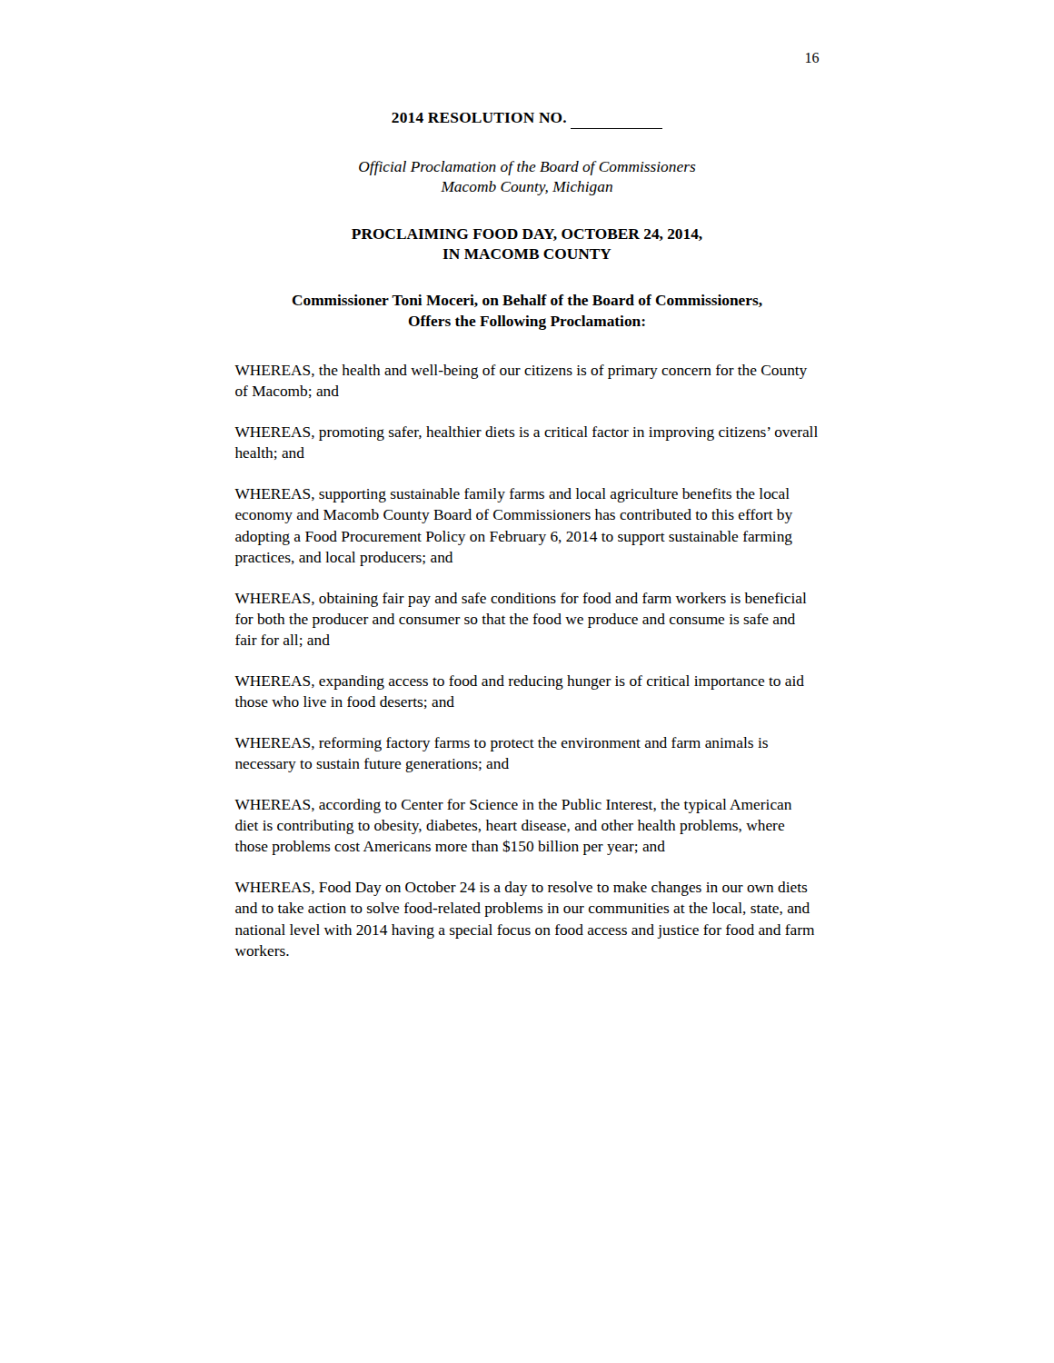16
2014 RESOLUTION NO.
Official Proclamation of the Board of Commissioners
Macomb County, Michigan
PROCLAIMING FOOD DAY, OCTOBER 24, 2014,
IN MACOMB COUNTY
Commissioner Toni Moceri, on Behalf of the Board of Commissioners,
Offers the Following Proclamation:
WHEREAS, the health and well-being of our citizens is of primary concern for the County of Macomb; and
WHEREAS, promoting safer, healthier diets is a critical factor in improving citizens’ overall health; and
WHEREAS, supporting sustainable family farms and local agriculture benefits the local economy and Macomb County Board of Commissioners has contributed to this effort by adopting a Food Procurement Policy on February 6, 2014 to support sustainable farming practices, and local producers; and
WHEREAS, obtaining fair pay and safe conditions for food and farm workers is beneficial for both the producer and consumer so that the food we produce and consume is safe and fair for all; and
WHEREAS, expanding access to food and reducing hunger is of critical importance to aid those who live in food deserts; and
WHEREAS, reforming factory farms to protect the environment and farm animals is necessary to sustain future generations; and
WHEREAS, according to Center for Science in the Public Interest, the typical American diet is contributing to obesity, diabetes, heart disease, and other health problems, where those problems cost Americans more than $150 billion per year; and
WHEREAS, Food Day on October 24 is a day to resolve to make changes in our own diets and to take action to solve food-related problems in our communities at the local, state, and national level with 2014 having a special focus on food access and justice for food and farm workers.